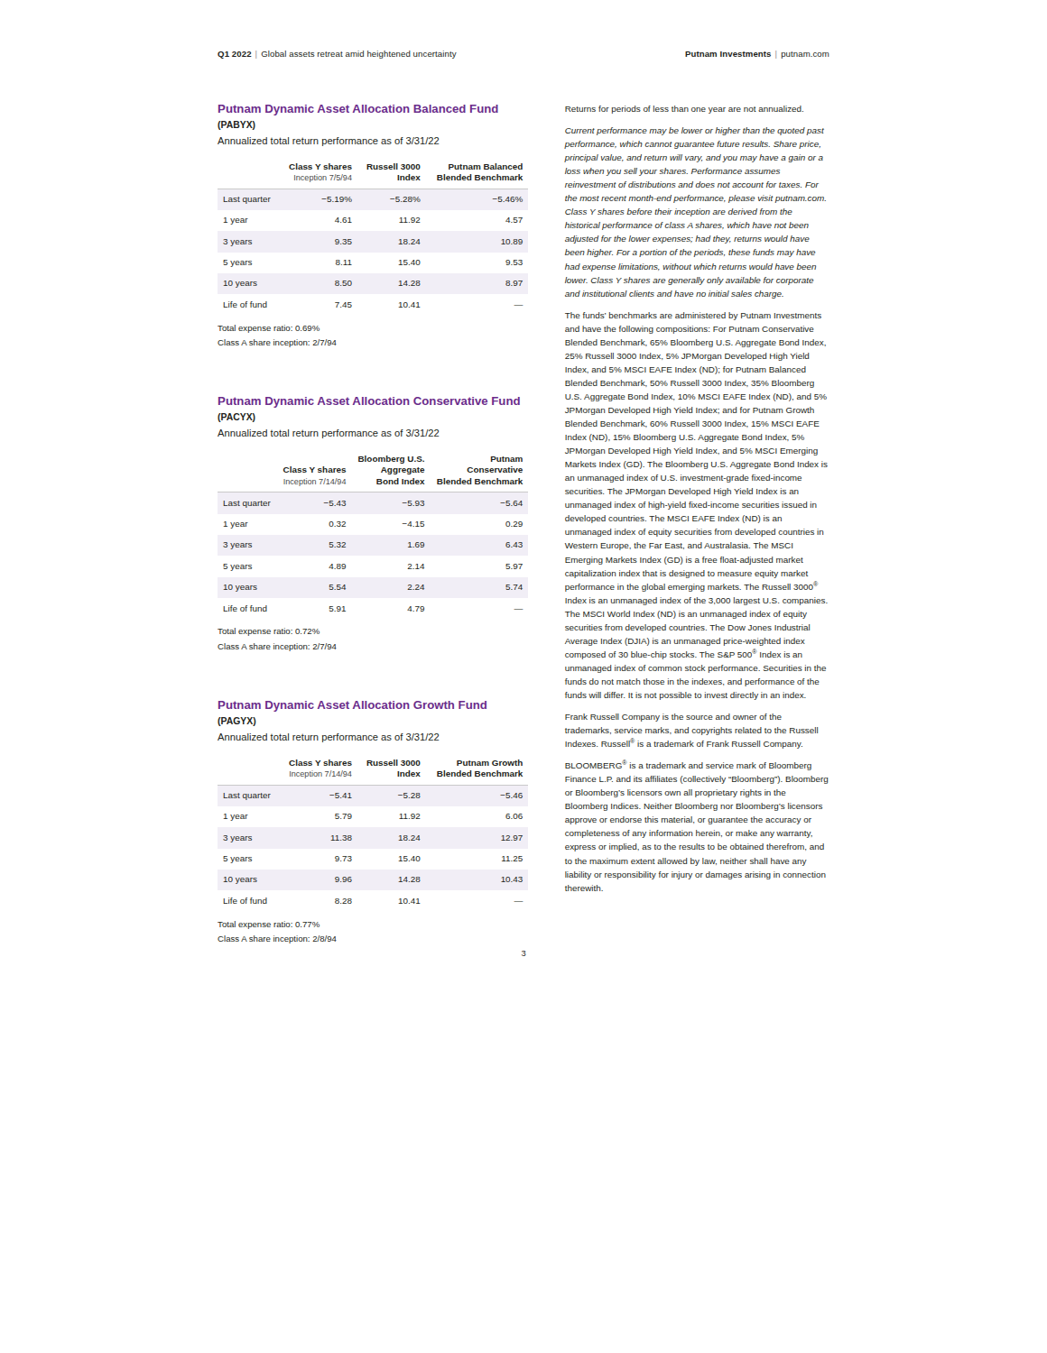Q1 2022|Global assets retreat amid heightened uncertainty
Putnam Investments|putnam.com
Putnam Dynamic Asset Allocation Balanced Fund (PABYX)
Annualized total return performance as of 3/31/22
| | Class Y shares Inception 7/5/94 | Russell 3000 Index | Putnam Balanced Blended Benchmark |
| --- | --- | --- | --- |
| Last quarter | −5.19% | −5.28% | −5.46% |
| 1 year | 4.61 | 11.92 | 4.57 |
| 3 years | 9.35 | 18.24 | 10.89 |
| 5 years | 8.11 | 15.40 | 9.53 |
| 10 years | 8.50 | 14.28 | 8.97 |
| Life of fund | 7.45 | 10.41 | — |
Total expense ratio: 0.69%
Class A share inception: 2/7/94
Putnam Dynamic Asset Allocation Conservative Fund (PACYX)
Annualized total return performance as of 3/31/22
| | Class Y shares Inception 7/14/94 | Bloomberg U.S. Aggregate Bond Index | Putnam Conservative Blended Benchmark |
| --- | --- | --- | --- |
| Last quarter | −5.43 | −5.93 | −5.64 |
| 1 year | 0.32 | −4.15 | 0.29 |
| 3 years | 5.32 | 1.69 | 6.43 |
| 5 years | 4.89 | 2.14 | 5.97 |
| 10 years | 5.54 | 2.24 | 5.74 |
| Life of fund | 5.91 | 4.79 | — |
Total expense ratio: 0.72%
Class A share inception: 2/7/94
Putnam Dynamic Asset Allocation Growth Fund (PAGYX)
Annualized total return performance as of 3/31/22
| | Class Y shares Inception 7/14/94 | Russell 3000 Index | Putnam Growth Blended Benchmark |
| --- | --- | --- | --- |
| Last quarter | −5.41 | −5.28 | −5.46 |
| 1 year | 5.79 | 11.92 | 6.06 |
| 3 years | 11.38 | 18.24 | 12.97 |
| 5 years | 9.73 | 15.40 | 11.25 |
| 10 years | 9.96 | 14.28 | 10.43 |
| Life of fund | 8.28 | 10.41 | — |
Total expense ratio: 0.77%
Class A share inception: 2/8/94
Returns for periods of less than one year are not annualized.
Current performance may be lower or higher than the quoted past performance, which cannot guarantee future results. Share price, principal value, and return will vary, and you may have a gain or a loss when you sell your shares. Performance assumes reinvestment of distributions and does not account for taxes. For the most recent month-end performance, please visit putnam.com. Class Y shares before their inception are derived from the historical performance of class A shares, which have not been adjusted for the lower expenses; had they, returns would have been higher. For a portion of the periods, these funds may have had expense limitations, without which returns would have been lower. Class Y shares are generally only available for corporate and institutional clients and have no initial sales charge.
The funds’ benchmarks are administered by Putnam Investments and have the following compositions: For Putnam Conservative Blended Benchmark, 65% Bloomberg U.S. Aggregate Bond Index, 25% Russell 3000 Index, 5% JPMorgan Developed High Yield Index, and 5% MSCI EAFE Index (ND); for Putnam Balanced Blended Benchmark, 50% Russell 3000 Index, 35% Bloomberg U.S. Aggregate Bond Index, 10% MSCI EAFE Index (ND), and 5% JPMorgan Developed High Yield Index; and for Putnam Growth Blended Benchmark, 60% Russell 3000 Index, 15% MSCI EAFE Index (ND), 15% Bloomberg U.S. Aggregate Bond Index, 5% JPMorgan Developed High Yield Index, and 5% MSCI Emerging Markets Index (GD). The Bloomberg U.S. Aggregate Bond Index is an unmanaged index of U.S. investment-grade fixed-income securities. The JPMorgan Developed High Yield Index is an unmanaged index of high-yield fixed-income securities issued in developed countries. The MSCI EAFE Index (ND) is an unmanaged index of equity securities from developed countries in Western Europe, the Far East, and Australasia. The MSCI Emerging Markets Index (GD) is a free float-adjusted market capitalization index that is designed to measure equity market performance in the global emerging markets. The Russell 3000® Index is an unmanaged index of the 3,000 largest U.S. companies. The MSCI World Index (ND) is an unmanaged index of equity securities from developed countries. The Dow Jones Industrial Average Index (DJIA) is an unmanaged price-weighted index composed of 30 blue-chip stocks. The S&P 500® Index is an unmanaged index of common stock performance. Securities in the funds do not match those in the indexes, and performance of the funds will differ. It is not possible to invest directly in an index.
Frank Russell Company is the source and owner of the trademarks, service marks, and copyrights related to the Russell Indexes. Russell® is a trademark of Frank Russell Company.
BLOOMBERG® is a trademark and service mark of Bloomberg Finance L.P. and its affiliates (collectively “Bloomberg”). Bloomberg or Bloomberg’s licensors own all proprietary rights in the Bloomberg Indices. Neither Bloomberg nor Bloomberg’s licensors approve or endorse this material, or guarantee the accuracy or completeness of any information herein, or make any warranty, express or implied, as to the results to be obtained therefrom, and to the maximum extent allowed by law, neither shall have any liability or responsibility for injury or damages arising in connection therewith.
3